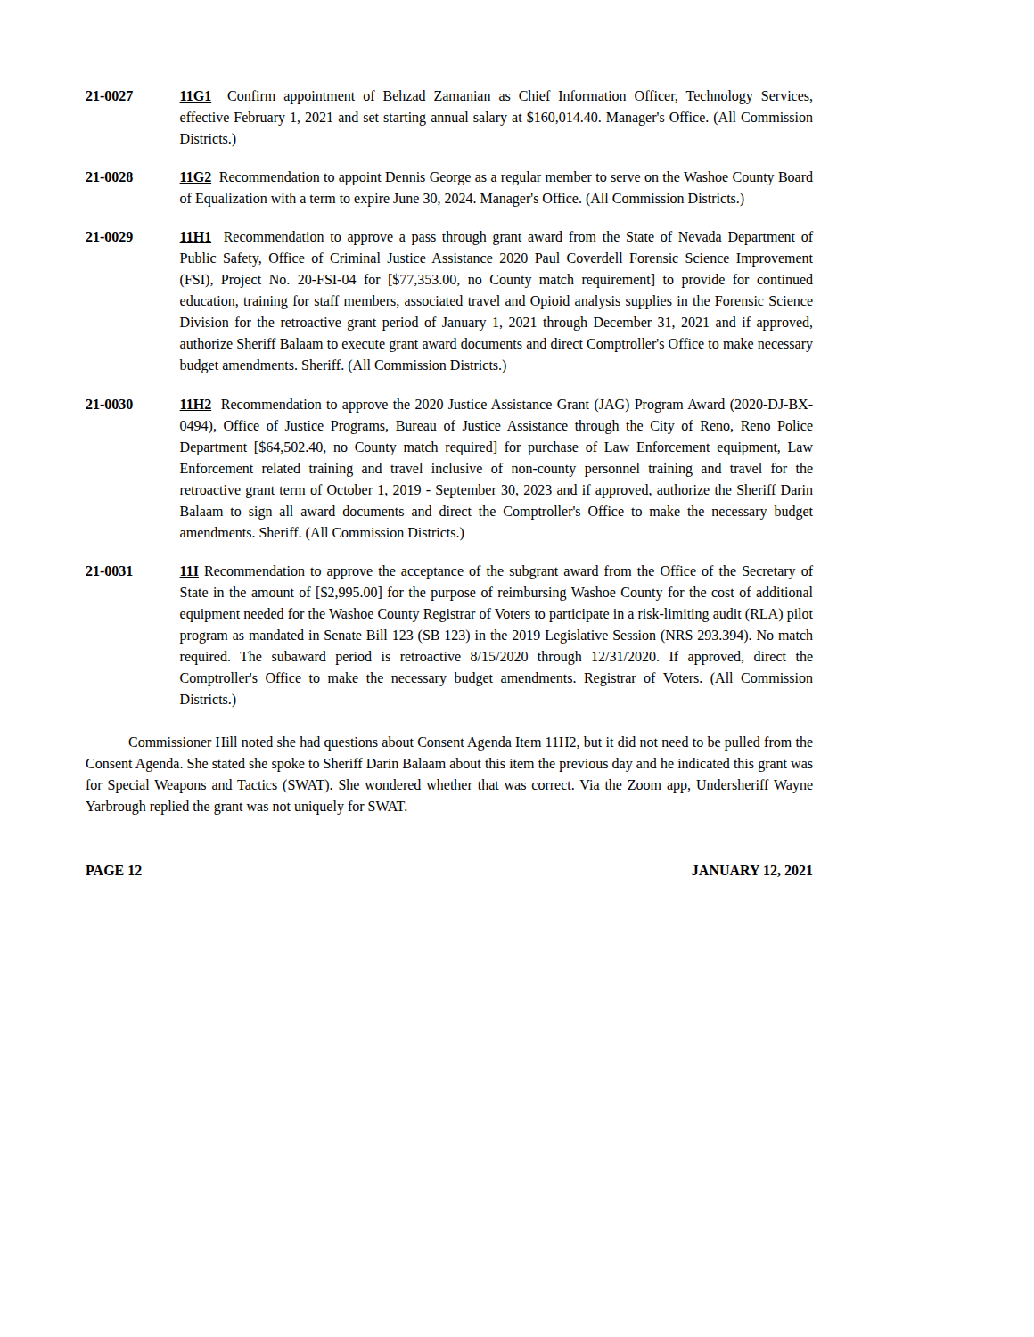21-0027
11G1 Confirm appointment of Behzad Zamanian as Chief Information Officer, Technology Services, effective February 1, 2021 and set starting annual salary at $160,014.40. Manager's Office. (All Commission Districts.)
21-0028
11G2 Recommendation to appoint Dennis George as a regular member to serve on the Washoe County Board of Equalization with a term to expire June 30, 2024. Manager's Office. (All Commission Districts.)
21-0029
11H1 Recommendation to approve a pass through grant award from the State of Nevada Department of Public Safety, Office of Criminal Justice Assistance 2020 Paul Coverdell Forensic Science Improvement (FSI), Project No. 20-FSI-04 for [$77,353.00, no County match requirement] to provide for continued education, training for staff members, associated travel and Opioid analysis supplies in the Forensic Science Division for the retroactive grant period of January 1, 2021 through December 31, 2021 and if approved, authorize Sheriff Balaam to execute grant award documents and direct Comptroller's Office to make necessary budget amendments. Sheriff. (All Commission Districts.)
21-0030
11H2 Recommendation to approve the 2020 Justice Assistance Grant (JAG) Program Award (2020-DJ-BX-0494), Office of Justice Programs, Bureau of Justice Assistance through the City of Reno, Reno Police Department [$64,502.40, no County match required] for purchase of Law Enforcement equipment, Law Enforcement related training and travel inclusive of non-county personnel training and travel for the retroactive grant term of October 1, 2019 - September 30, 2023 and if approved, authorize the Sheriff Darin Balaam to sign all award documents and direct the Comptroller's Office to make the necessary budget amendments. Sheriff. (All Commission Districts.)
21-0031
11I Recommendation to approve the acceptance of the subgrant award from the Office of the Secretary of State in the amount of [$2,995.00] for the purpose of reimbursing Washoe County for the cost of additional equipment needed for the Washoe County Registrar of Voters to participate in a risk-limiting audit (RLA) pilot program as mandated in Senate Bill 123 (SB 123) in the 2019 Legislative Session (NRS 293.394). No match required. The subaward period is retroactive 8/15/2020 through 12/31/2020. If approved, direct the Comptroller's Office to make the necessary budget amendments. Registrar of Voters. (All Commission Districts.)
Commissioner Hill noted she had questions about Consent Agenda Item 11H2, but it did not need to be pulled from the Consent Agenda. She stated she spoke to Sheriff Darin Balaam about this item the previous day and he indicated this grant was for Special Weapons and Tactics (SWAT). She wondered whether that was correct. Via the Zoom app, Undersheriff Wayne Yarbrough replied the grant was not uniquely for SWAT.
PAGE 12 JANUARY 12, 2021